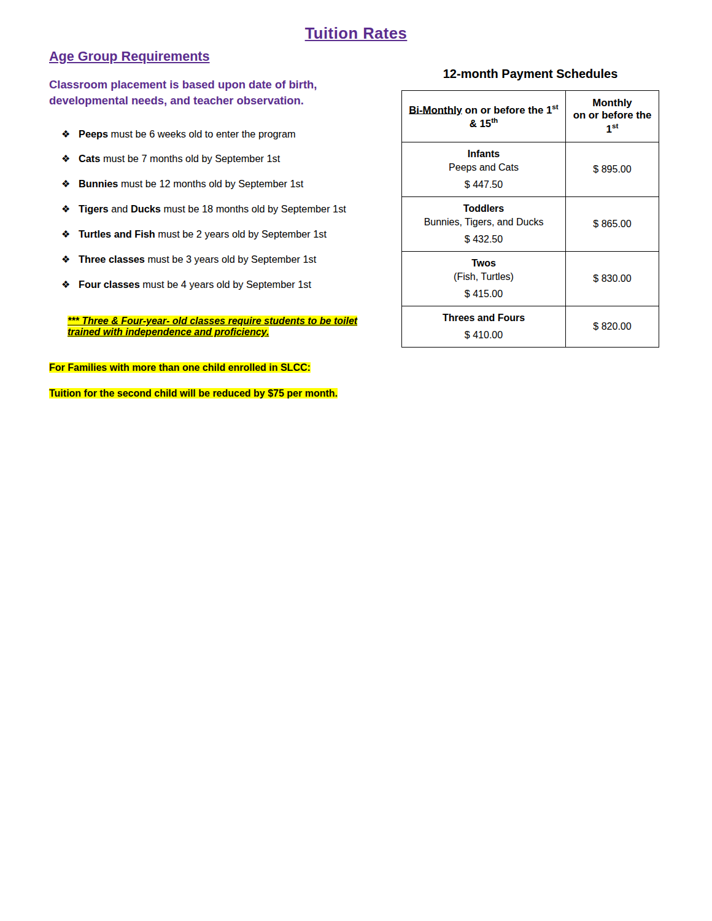Tuition Rates
Age Group Requirements
Classroom placement is based upon date of birth, developmental needs, and teacher observation.
Peeps must be 6 weeks old to enter the program
Cats must be 7 months old by September 1st
Bunnies must be 12 months old by September 1st
Tigers and Ducks must be 18 months old by September 1st
Turtles and Fish must be 2 years old by September 1st
Three classes must be 3 years old by September 1st
Four classes must be 4 years old by September 1st
*** Three & Four-year- old classes require students to be toilet trained with independence and proficiency.
For Families with more than one child enrolled in SLCC:
Tuition for the second child will be reduced by $75 per month.
12-month Payment Schedules
| Bi-Monthly on or before the 1 st & 15 th | Monthly on or before the 1 st |
| --- | --- |
| Infants Peeps and Cats $ 447.50 | $ 895.00 |
| Toddlers Bunnies, Tigers, and Ducks $ 432.50 | $ 865.00 |
| Twos (Fish, Turtles) $ 415.00 | $ 830.00 |
| Threes and Fours $ 410.00 | $ 820.00 |